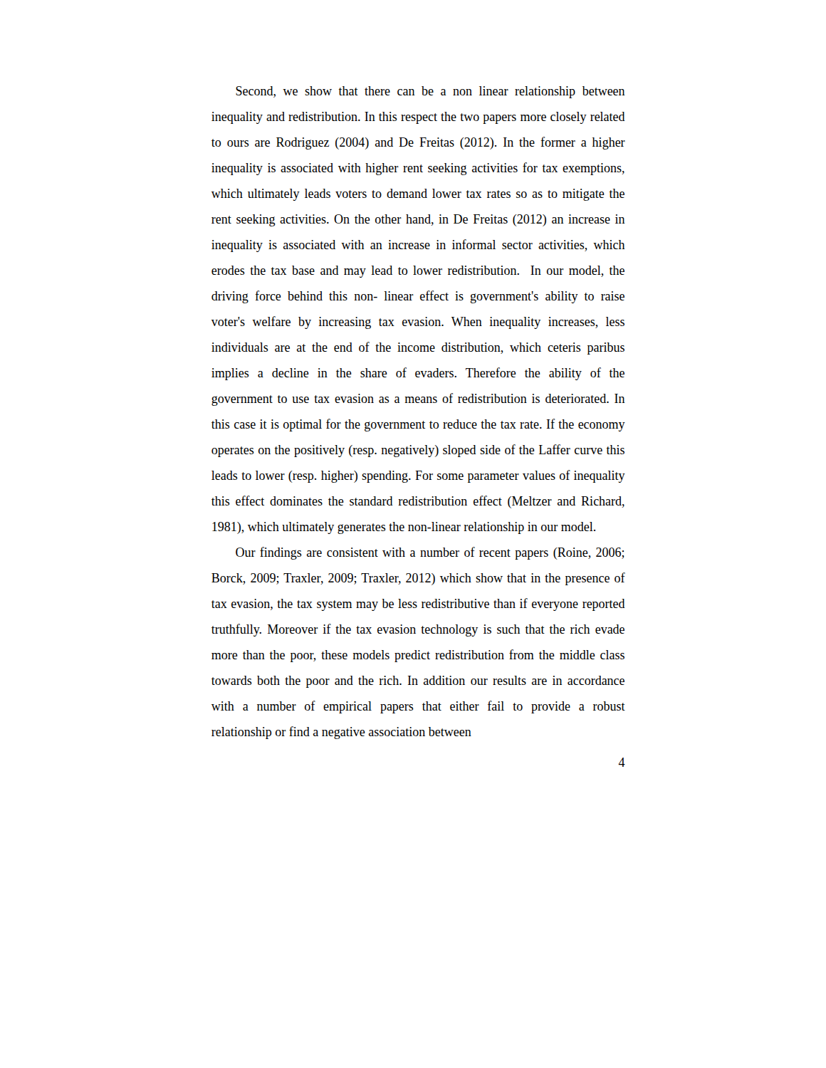Second, we show that there can be a non linear relationship between inequality and redistribution. In this respect the two papers more closely related to ours are Rodriguez (2004) and De Freitas (2012). In the former a higher inequality is associated with higher rent seeking activities for tax exemptions, which ultimately leads voters to demand lower tax rates so as to mitigate the rent seeking activities. On the other hand, in De Freitas (2012) an increase in inequality is associated with an increase in informal sector activities, which erodes the tax base and may lead to lower redistribution. In our model, the driving force behind this non- linear effect is government's ability to raise voter's welfare by increasing tax evasion. When inequality increases, less individuals are at the end of the income distribution, which ceteris paribus implies a decline in the share of evaders. Therefore the ability of the government to use tax evasion as a means of redistribution is deteriorated. In this case it is optimal for the government to reduce the tax rate. If the economy operates on the positively (resp. negatively) sloped side of the Laffer curve this leads to lower (resp. higher) spending. For some parameter values of inequality this effect dominates the standard redistribution effect (Meltzer and Richard, 1981), which ultimately generates the non-linear relationship in our model.
Our findings are consistent with a number of recent papers (Roine, 2006; Borck, 2009; Traxler, 2009; Traxler, 2012) which show that in the presence of tax evasion, the tax system may be less redistributive than if everyone reported truthfully. Moreover if the tax evasion technology is such that the rich evade more than the poor, these models predict redistribution from the middle class towards both the poor and the rich. In addition our results are in accordance with a number of empirical papers that either fail to provide a robust relationship or find a negative association between
4